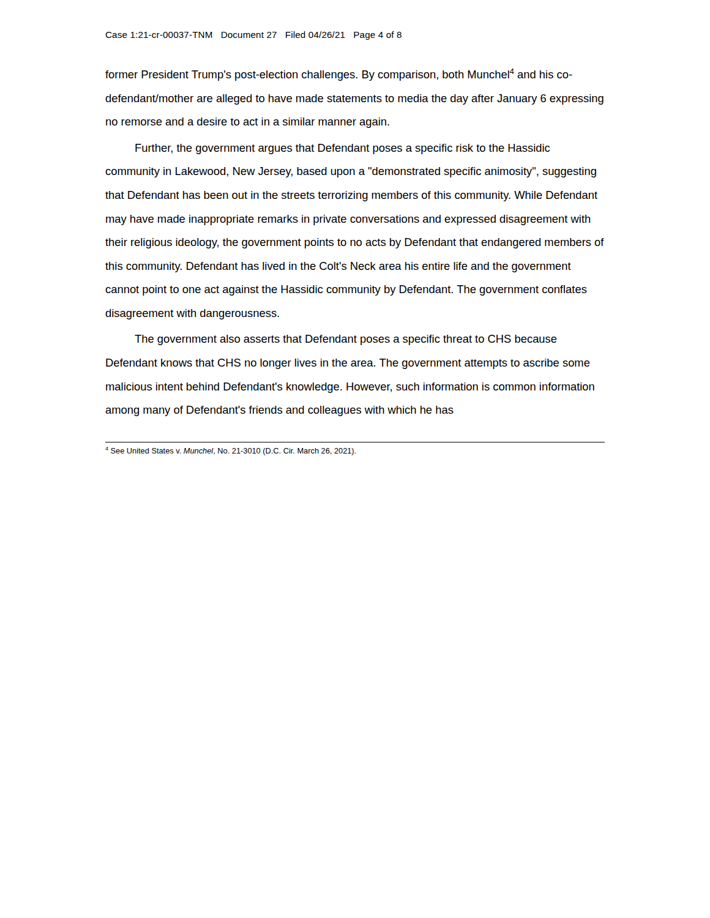Case 1:21-cr-00037-TNM Document 27 Filed 04/26/21 Page 4 of 8
former President Trump's post-election challenges. By comparison, both Munchel4 and his co-defendant/mother are alleged to have made statements to media the day after January 6 expressing no remorse and a desire to act in a similar manner again.
Further, the government argues that Defendant poses a specific risk to the Hassidic community in Lakewood, New Jersey, based upon a "demonstrated specific animosity", suggesting that Defendant has been out in the streets terrorizing members of this community. While Defendant may have made inappropriate remarks in private conversations and expressed disagreement with their religious ideology, the government points to no acts by Defendant that endangered members of this community. Defendant has lived in the Colt's Neck area his entire life and the government cannot point to one act against the Hassidic community by Defendant. The government conflates disagreement with dangerousness.
The government also asserts that Defendant poses a specific threat to CHS because Defendant knows that CHS no longer lives in the area. The government attempts to ascribe some malicious intent behind Defendant's knowledge. However, such information is common information among many of Defendant's friends and colleagues with which he has
4 See United States v. Munchel, No. 21-3010 (D.C. Cir. March 26, 2021).